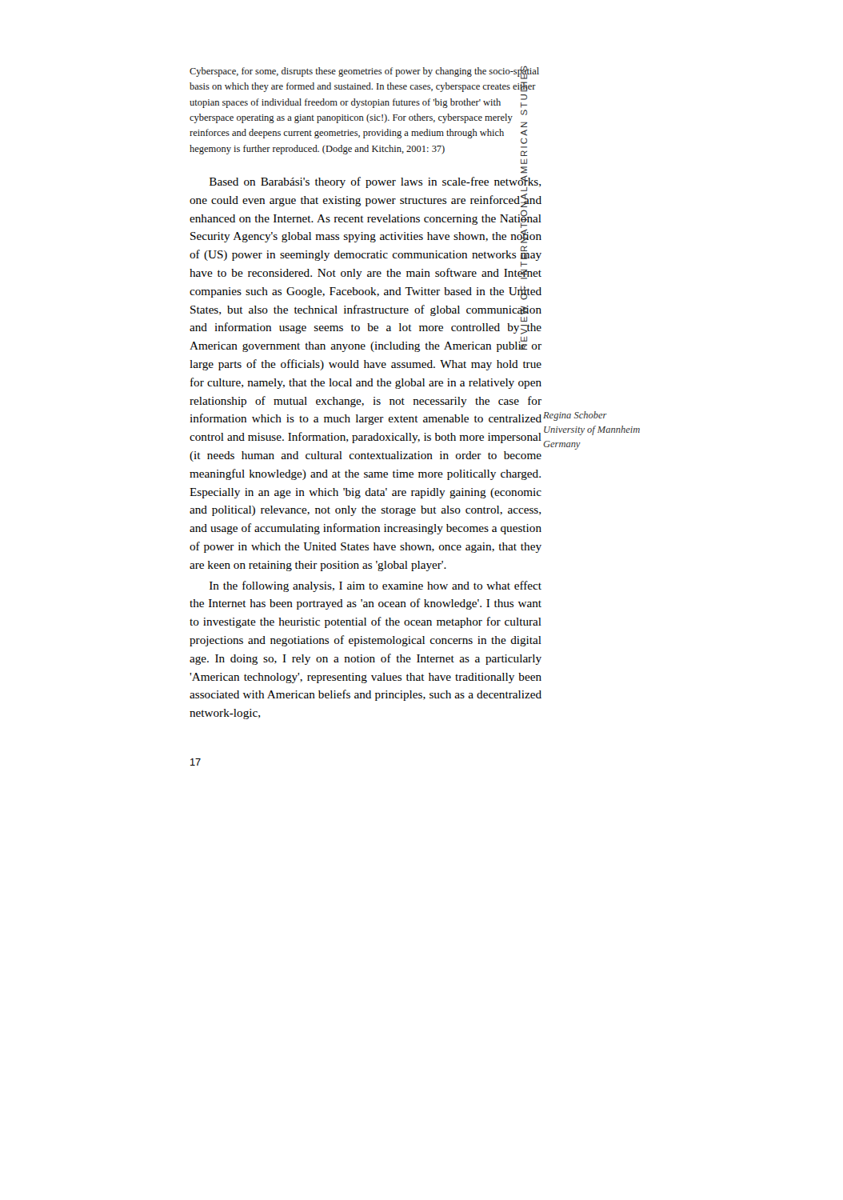Review of International American Studies
Regina Schober
University of Mannheim
Germany
Cyberspace, for some, disrupts these geometries of power by changing the socio-spatial basis on which they are formed and sustained. In these cases, cyberspace creates either utopian spaces of individual freedom or dystopian futures of 'big brother' with cyberspace operating as a giant panopiticon (sic!). For others, cyberspace merely reinforces and deepens current geometries, providing a medium through which hegemony is further reproduced. (Dodge and Kitchin, 2001: 37)
Based on Barabási's theory of power laws in scale-free networks, one could even argue that existing power structures are reinforced and enhanced on the Internet. As recent revelations concerning the National Security Agency's global mass spying activities have shown, the notion of (US) power in seemingly democratic communication networks may have to be reconsidered. Not only are the main software and Internet companies such as Google, Facebook, and Twitter based in the United States, but also the technical infrastructure of global communication and information usage seems to be a lot more controlled by the American government than anyone (including the American public or large parts of the officials) would have assumed. What may hold true for culture, namely, that the local and the global are in a relatively open relationship of mutual exchange, is not necessarily the case for information which is to a much larger extent amenable to centralized control and misuse. Information, paradoxically, is both more impersonal (it needs human and cultural contextualization in order to become meaningful knowledge) and at the same time more politically charged. Especially in an age in which 'big data' are rapidly gaining (economic and political) relevance, not only the storage but also control, access, and usage of accumulating information increasingly becomes a question of power in which the United States have shown, once again, that they are keen on retaining their position as 'global player'.
In the following analysis, I aim to examine how and to what effect the Internet has been portrayed as 'an ocean of knowledge'. I thus want to investigate the heuristic potential of the ocean metaphor for cultural projections and negotiations of epistemological concerns in the digital age. In doing so, I rely on a notion of the Internet as a particularly 'American technology', representing values that have traditionally been associated with American beliefs and principles, such as a decentralized network-logic,
17